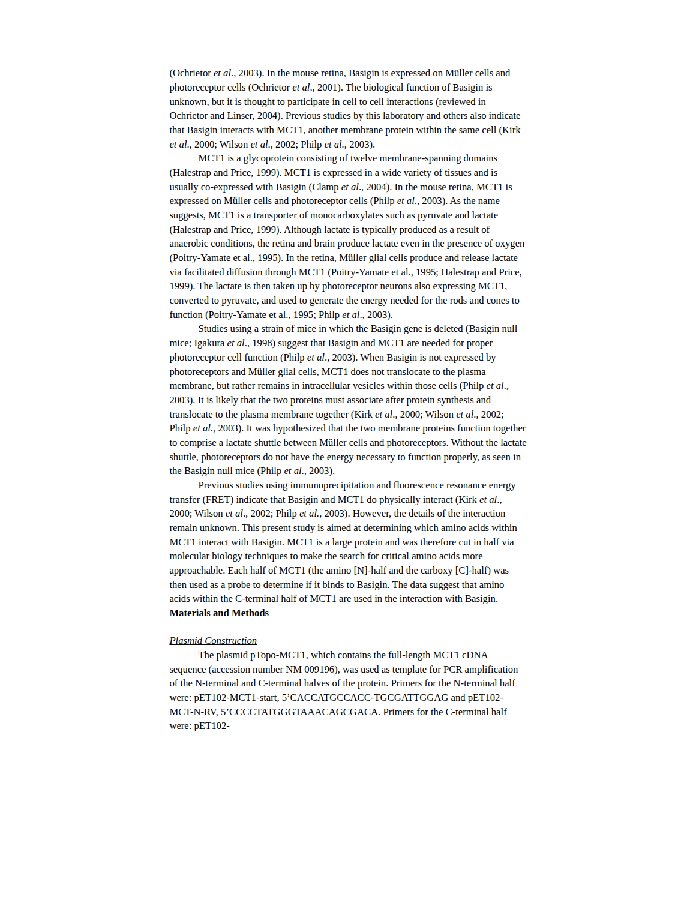(Ochrietor et al., 2003). In the mouse retina, Basigin is expressed on Müller cells and photoreceptor cells (Ochrietor et al., 2001). The biological function of Basigin is unknown, but it is thought to participate in cell to cell interactions (reviewed in Ochrietor and Linser, 2004). Previous studies by this laboratory and others also indicate that Basigin interacts with MCT1, another membrane protein within the same cell (Kirk et al., 2000; Wilson et al., 2002; Philp et al., 2003).
MCT1 is a glycoprotein consisting of twelve membrane-spanning domains (Halestrap and Price, 1999). MCT1 is expressed in a wide variety of tissues and is usually co-expressed with Basigin (Clamp et al., 2004). In the mouse retina, MCT1 is expressed on Müller cells and photoreceptor cells (Philp et al., 2003). As the name suggests, MCT1 is a transporter of monocarboxylates such as pyruvate and lactate (Halestrap and Price, 1999). Although lactate is typically produced as a result of anaerobic conditions, the retina and brain produce lactate even in the presence of oxygen (Poitry-Yamate et al., 1995). In the retina, Müller glial cells produce and release lactate via facilitated diffusion through MCT1 (Poitry-Yamate et al., 1995; Halestrap and Price, 1999). The lactate is then taken up by photoreceptor neurons also expressing MCT1, converted to pyruvate, and used to generate the energy needed for the rods and cones to function (Poitry-Yamate et al., 1995; Philp et al., 2003).
Studies using a strain of mice in which the Basigin gene is deleted (Basigin null mice; Igakura et al., 1998) suggest that Basigin and MCT1 are needed for proper photoreceptor cell function (Philp et al., 2003). When Basigin is not expressed by photoreceptors and Müller glial cells, MCT1 does not translocate to the plasma membrane, but rather remains in intracellular vesicles within those cells (Philp et al., 2003). It is likely that the two proteins must associate after protein synthesis and translocate to the plasma membrane together (Kirk et al., 2000; Wilson et al., 2002; Philp et al., 2003). It was hypothesized that the two membrane proteins function together to comprise a lactate shuttle between Müller cells and photoreceptors. Without the lactate shuttle, photoreceptors do not have the energy necessary to function properly, as seen in the Basigin null mice (Philp et al., 2003).
Previous studies using immunoprecipitation and fluorescence resonance energy transfer (FRET) indicate that Basigin and MCT1 do physically interact (Kirk et al., 2000; Wilson et al., 2002; Philp et al., 2003). However, the details of the interaction remain unknown. This present study is aimed at determining which amino acids within MCT1 interact with Basigin. MCT1 is a large protein and was therefore cut in half via molecular biology techniques to make the search for critical amino acids more approachable. Each half of MCT1 (the amino [N]-half and the carboxy [C]-half) was then used as a probe to determine if it binds to Basigin. The data suggest that amino acids within the C-terminal half of MCT1 are used in the interaction with Basigin.
Materials and Methods
Plasmid Construction
The plasmid pTopo-MCT1, which contains the full-length MCT1 cDNA sequence (accession number NM 009196), was used as template for PCR amplification of the N-terminal and C-terminal halves of the protein. Primers for the N-terminal half were: pET102-MCT1-start, 5’CACCATGCCACC-TGCGATTGGAG and pET102-MCT-N-RV, 5’CCCCTATGGGTAAACAGCGACA. Primers for the C-terminal half were: pET102-